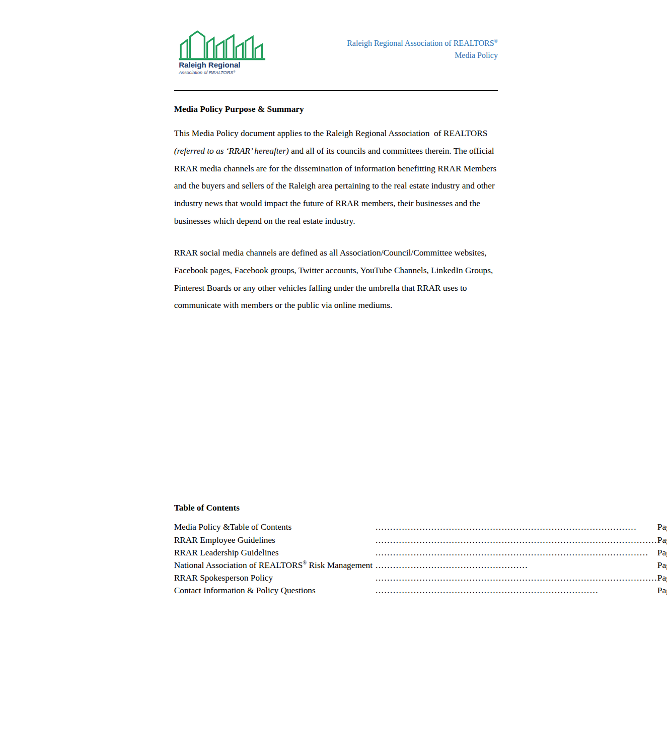Raleigh Regional Association of REALTORS®
Raleigh Regional Association of REALTORS®
Media Policy
Media Policy Purpose & Summary
This Media Policy document applies to the Raleigh Regional Association of REALTORS (referred to as ‘RRAR’ hereafter) and all of its councils and committees therein. The official RRAR media channels are for the dissemination of information benefitting RRAR Members and the buyers and sellers of the Raleigh area pertaining to the real estate industry and other industry news that would impact the future of RRAR members, their businesses and the businesses which depend on the real estate industry.
RRAR social media channels are defined as all Association/Council/Committee websites, Facebook pages, Facebook groups, Twitter accounts, YouTube Channels, LinkedIn Groups, Pinterest Boards or any other vehicles falling under the umbrella that RRAR uses to communicate with members or the public via online mediums.
Table of Contents
| Media Policy &Table of Contents | ......................................................................................... | Page 1 |
| RRAR Employee Guidelines | ................................................................................................ | Page 2 |
| RRAR Leadership Guidelines | ............................................................................................. | Page 3 |
| National Association of REALTORS ® Risk Management | .................................................... | Page 4 |
| RRAR Spokesperson Policy | ................................................................................................ | Page 6 |
| Contact Information & Policy Questions | ............................................................................ | Page 6 |